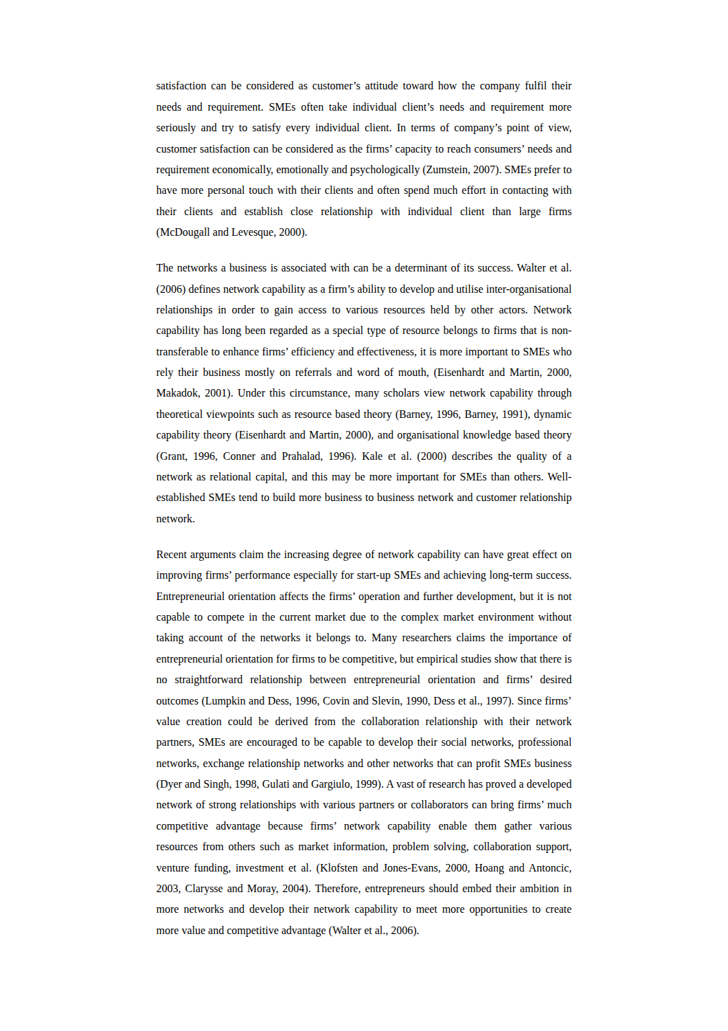satisfaction can be considered as customer’s attitude toward how the company fulfil their needs and requirement. SMEs often take individual client’s needs and requirement more seriously and try to satisfy every individual client. In terms of company’s point of view, customer satisfaction can be considered as the firms’ capacity to reach consumers’ needs and requirement economically, emotionally and psychologically (Zumstein, 2007). SMEs prefer to have more personal touch with their clients and often spend much effort in contacting with their clients and establish close relationship with individual client than large firms (McDougall and Levesque, 2000).
The networks a business is associated with can be a determinant of its success. Walter et al. (2006) defines network capability as a firm’s ability to develop and utilise inter-organisational relationships in order to gain access to various resources held by other actors. Network capability has long been regarded as a special type of resource belongs to firms that is non-transferable to enhance firms’ efficiency and effectiveness, it is more important to SMEs who rely their business mostly on referrals and word of mouth, (Eisenhardt and Martin, 2000, Makadok, 2001). Under this circumstance, many scholars view network capability through theoretical viewpoints such as resource based theory (Barney, 1996, Barney, 1991), dynamic capability theory (Eisenhardt and Martin, 2000), and organisational knowledge based theory (Grant, 1996, Conner and Prahalad, 1996). Kale et al. (2000) describes the quality of a network as relational capital, and this may be more important for SMEs than others. Well-established SMEs tend to build more business to business network and customer relationship network.
Recent arguments claim the increasing degree of network capability can have great effect on improving firms’ performance especially for start-up SMEs and achieving long-term success. Entrepreneurial orientation affects the firms’ operation and further development, but it is not capable to compete in the current market due to the complex market environment without taking account of the networks it belongs to. Many researchers claims the importance of entrepreneurial orientation for firms to be competitive, but empirical studies show that there is no straightforward relationship between entrepreneurial orientation and firms’ desired outcomes (Lumpkin and Dess, 1996, Covin and Slevin, 1990, Dess et al., 1997). Since firms’ value creation could be derived from the collaboration relationship with their network partners, SMEs are encouraged to be capable to develop their social networks, professional networks, exchange relationship networks and other networks that can profit SMEs business (Dyer and Singh, 1998, Gulati and Gargiulo, 1999). A vast of research has proved a developed network of strong relationships with various partners or collaborators can bring firms’ much competitive advantage because firms’ network capability enable them gather various resources from others such as market information, problem solving, collaboration support, venture funding, investment et al. (Klofsten and Jones-Evans, 2000, Hoang and Antoncic, 2003, Clarysse and Moray, 2004). Therefore, entrepreneurs should embed their ambition in more networks and develop their network capability to meet more opportunities to create more value and competitive advantage (Walter et al., 2006).